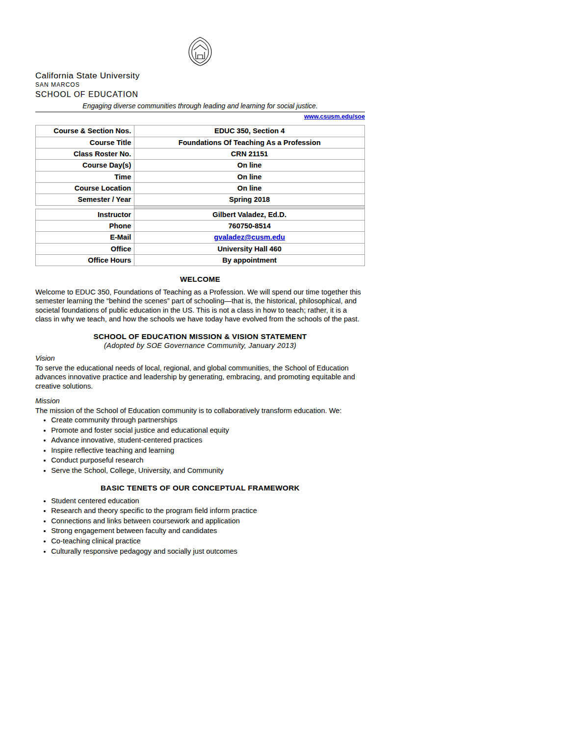California State University
SAN MARCOS
SCHOOL OF EDUCATION
Engaging diverse communities through leading and learning for social justice.
www.csusm.edu/soe
| Course & Section Nos. | EDUC 350, Section 4 |
| Course Title | Foundations Of Teaching As a Profession |
| Class Roster No. | CRN 21151 |
| Course Day(s) | On line |
| Time | On line |
| Course Location | On line |
| Semester / Year | Spring 2018 |
| Instructor | Gilbert Valadez, Ed.D. |
| Phone | 760750-8514 |
| E-Mail | gvaladez@cusm.edu |
| Office | University Hall 460 |
| Office Hours | By appointment |
WELCOME
Welcome to EDUC 350, Foundations of Teaching as a Profession. We will spend our time together this semester learning the “behind the scenes” part of schooling—that is, the historical, philosophical, and societal foundations of public education in the US. This is not a class in how to teach; rather, it is a class in why we teach, and how the schools we have today have evolved from the schools of the past.
SCHOOL OF EDUCATION MISSION & VISION STATEMENT (Adopted by SOE Governance Community, January 2013)
Vision
To serve the educational needs of local, regional, and global communities, the School of Education advances innovative practice and leadership by generating, embracing, and promoting equitable and creative solutions.
Mission
The mission of the School of Education community is to collaboratively transform education. We:
Create community through partnerships
Promote and foster social justice and educational equity
Advance innovative, student-centered practices
Inspire reflective teaching and learning
Conduct purposeful research
Serve the School, College, University, and Community
BASIC TENETS OF OUR CONCEPTUAL FRAMEWORK
Student centered education
Research and theory specific to the program field inform practice
Connections and links between coursework and application
Strong engagement between faculty and candidates
Co-teaching clinical practice
Culturally responsive pedagogy and socially just outcomes